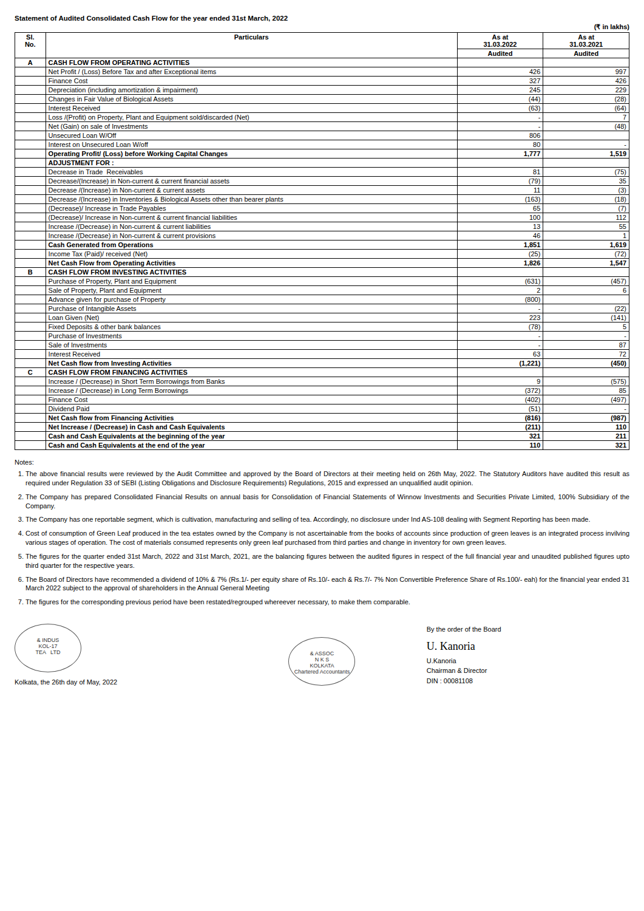Statement of Audited Consolidated Cash Flow for the year ended 31st March, 2022
(₹ in lakhs)
| Sl. No. | Particulars | As at 31.03.2022 | As at 31.03.2021 |
| --- | --- | --- | --- |
| Audited | Audited |
| A | CASH FLOW FROM OPERATING ACTIVITIES | | |
| | Net Profit / (Loss) Before Tax and after Exceptional items | 426 | 997 |
| | Finance Cost | 327 | 426 |
| | Depreciation (including amortization & impairment) | 245 | 229 |
| | Changes in Fair Value of Biological Assets | (44) | (28) |
| | Interest Received | (63) | (64) |
| | Loss /(Profit) on Property, Plant and Equipment sold/discarded (Net) | - | 7 |
| | Net (Gain) on sale of Investments | - | (48) |
| | Unsecured Loan W/Off | 806 | |
| | Interest on Unsecured Loan W/off | 80 | - |
| | Operating Profit/ (Loss) before Working Capital Changes | 1,777 | 1,519 |
| | ADJUSTMENT FOR : | | |
| | Decrease in Trade Receivables | 81 | (75) |
| | Decrease/(Increase) in Non-current & current financial assets | (79) | 35 |
| | Decrease /(Increase) in Non-current & current assets | 11 | (3) |
| | Decrease /(Increase) in Inventories & Biological Assets other than bearer plants | (163) | (18) |
| | (Decrease)/ Increase in Trade Payables | 65 | (7) |
| | (Decrease)/ Increase in Non-current & current financial liabilities | 100 | 112 |
| | Increase /(Decrease) in Non-current & current liabilities | 13 | 55 |
| | Increase /(Decrease) in Non-current & current provisions | 46 | 1 |
| | Cash Generated from Operations | 1,851 | 1,619 |
| | Income Tax (Paid)/ received (Net) | (25) | (72) |
| | Net Cash Flow from Operating Activities | 1,826 | 1,547 |
| B | CASH FLOW FROM INVESTING ACTIVITIES | | |
| | Purchase of Property, Plant and Equipment | (631) | (457) |
| | Sale of Property, Plant and Equipment | 2 | 6 |
| | Advance given for purchase of Property | (800) | |
| | Purchase of Intangible Assets | - | (22) |
| | Loan Given (Net) | 223 | (141) |
| | Fixed Deposits & other bank balances | (78) | 5 |
| | Purchase of Investments | - | - |
| | Sale of Investments | - | 87 |
| | Interest Received | 63 | 72 |
| | Net Cash flow from Investing Activities | (1,221) | (450) |
| C | CASH FLOW FROM FINANCING ACTIVITIES | | |
| | Increase / (Decrease) in Short Term Borrowings from Banks | 9 | (575) |
| | Increase / (Decrease) in Long Term Borrowings | (372) | 85 |
| | Finance Cost | (402) | (497) |
| | Dividend Paid | (51) | - |
| | Net Cash flow from Financing Activities | (816) | (987) |
| | Net Increase / (Decrease) in Cash and Cash Equivalents | (211) | 110 |
| | Cash and Cash Equivalents at the beginning of the year | 321 | 211 |
| | Cash and Cash Equivalents at the end of the year | 110 | 321 |
Notes:
The above financial results were reviewed by the Audit Committee and approved by the Board of Directors at their meeting held on 26th May, 2022. The Statutory Auditors have audited this result as required under Regulation 33 of SEBI (Listing Obligations and Disclosure Requirements) Regulations, 2015 and expressed an unqualified audit opinion.
The Company has prepared Consolidated Financial Results on annual basis for Consolidation of Financial Statements of Winnow Investments and Securities Private Limited, 100% Subsidiary of the Company.
The Company has one reportable segment, which is cultivation, manufacturing and selling of tea. Accordingly, no disclosure under Ind AS-108 dealing with Segment Reporting has been made.
Cost of consumption of Green Leaf produced in the tea estates owned by the Company is not ascertainable from the books of accounts since production of green leaves is an integrated process invilving various stages of operation. The cost of materials consumed represents only green leaf purchased from third parties and change in inventory for own green leaves.
The figures for the quarter ended 31st March, 2022 and 31st March, 2021, are the balancing figures between the audited figures in respect of the full financial year and unaudited published figures upto third quarter for the respective years.
The Board of Directors have recommended a dividend of 10% & 7% (Rs.1/- per equity share of Rs.10/- each & Rs.7/- 7% Non Convertible Preference Share of Rs.100/- eah) for the financial year ended 31 March 2022 subject to the approval of shareholders in the Annual General Meeting
The figures for the corresponding previous period have been restated/regrouped whereever necessary, to make them comparable.
& INDUS
KOL-17
TEA LTD
Kolkata, the 26th day of May, 2022
& ASSOC
N K S
KOLKATA
Chartered Accountants
By the order of the Board
U. Kanoria
U.Kanoria
Chairman & Director
DIN : 00081108